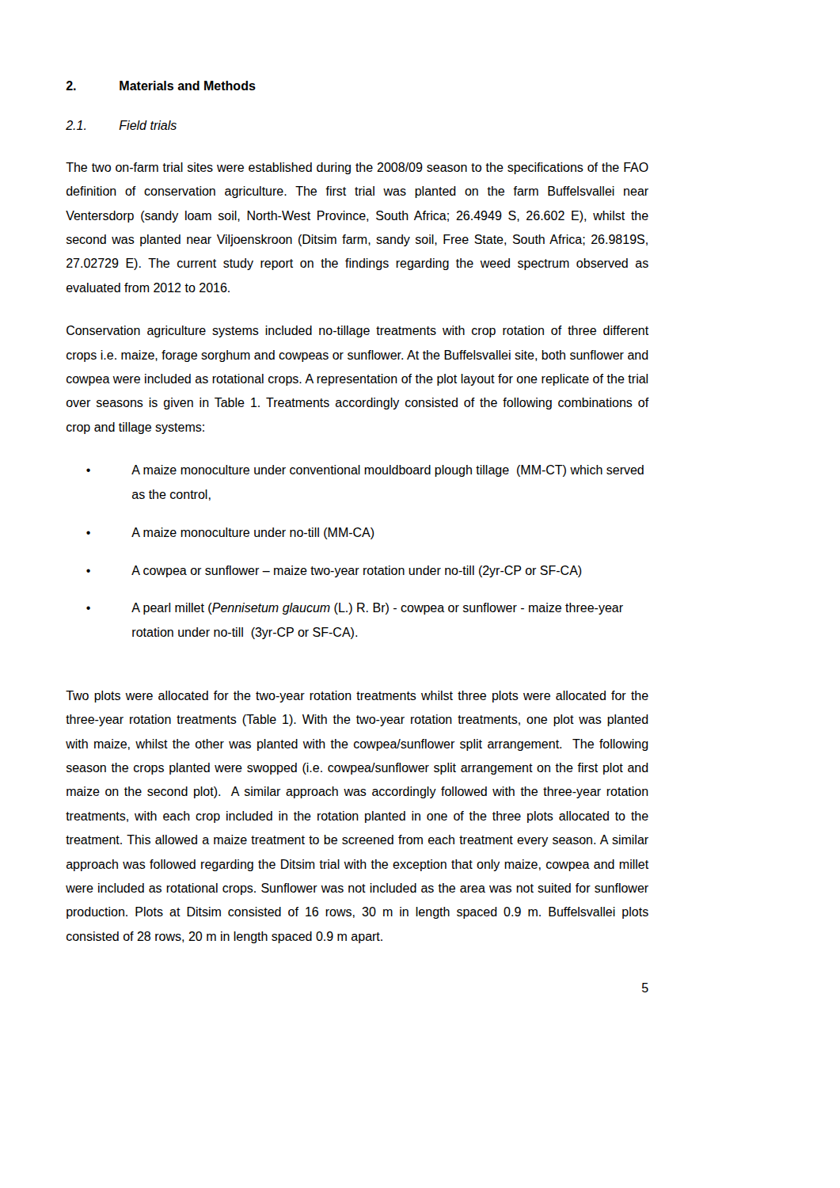2. Materials and Methods
2.1. Field trials
The two on-farm trial sites were established during the 2008/09 season to the specifications of the FAO definition of conservation agriculture. The first trial was planted on the farm Buffelsvallei near Ventersdorp (sandy loam soil, North-West Province, South Africa; 26.4949 S, 26.602 E), whilst the second was planted near Viljoenskroon (Ditsim farm, sandy soil, Free State, South Africa; 26.9819S, 27.02729 E). The current study report on the findings regarding the weed spectrum observed as evaluated from 2012 to 2016.
Conservation agriculture systems included no-tillage treatments with crop rotation of three different crops i.e. maize, forage sorghum and cowpeas or sunflower. At the Buffelsvallei site, both sunflower and cowpea were included as rotational crops. A representation of the plot layout for one replicate of the trial over seasons is given in Table 1. Treatments accordingly consisted of the following combinations of crop and tillage systems:
A maize monoculture under conventional mouldboard plough tillage (MM-CT) which served as the control,
A maize monoculture under no-till (MM-CA)
A cowpea or sunflower – maize two-year rotation under no-till (2yr-CP or SF-CA)
A pearl millet (Pennisetum glaucum (L.) R. Br) - cowpea or sunflower - maize three-year rotation under no-till (3yr-CP or SF-CA).
Two plots were allocated for the two-year rotation treatments whilst three plots were allocated for the three-year rotation treatments (Table 1). With the two-year rotation treatments, one plot was planted with maize, whilst the other was planted with the cowpea/sunflower split arrangement. The following season the crops planted were swopped (i.e. cowpea/sunflower split arrangement on the first plot and maize on the second plot). A similar approach was accordingly followed with the three-year rotation treatments, with each crop included in the rotation planted in one of the three plots allocated to the treatment. This allowed a maize treatment to be screened from each treatment every season. A similar approach was followed regarding the Ditsim trial with the exception that only maize, cowpea and millet were included as rotational crops. Sunflower was not included as the area was not suited for sunflower production. Plots at Ditsim consisted of 16 rows, 30 m in length spaced 0.9 m. Buffelsvallei plots consisted of 28 rows, 20 m in length spaced 0.9 m apart.
5